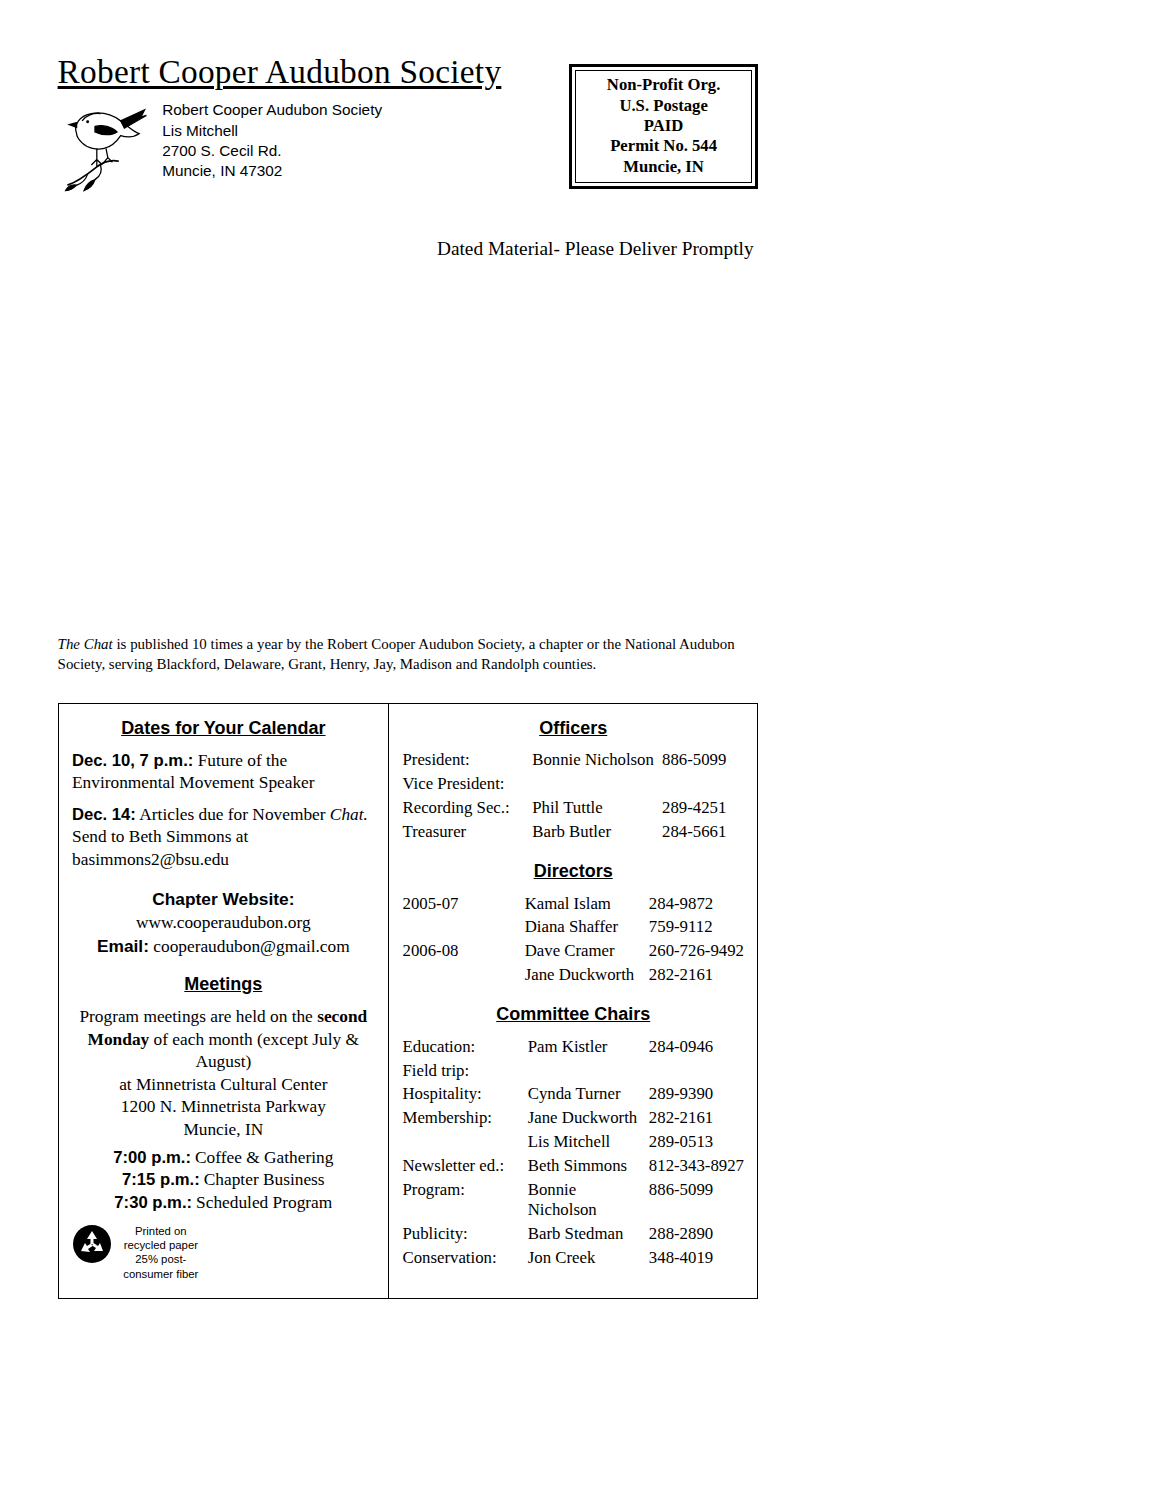Non-Profit Org.
U.S. Postage
PAID
Permit No. 544
Muncie, IN
Robert Cooper Audubon Society
Robert Cooper Audubon Society
Lis Mitchell
2700 S. Cecil Rd.
Muncie, IN 47302
Dated Material- Please Deliver Promptly
The Chat is published 10 times a year by the Robert Cooper Audubon Society, a chapter or the National Audubon Society, serving Blackford, Delaware, Grant, Henry, Jay, Madison and Randolph counties.
| Dates for Your Calendar Dec. 10, 7 p.m.: Future of the Environmental Movement Speaker Dec. 14: Articles due for November Chat. Send to Beth Simmons at basimmons2@bsu.edu Chapter Website: www.cooperaudubon.org Email: cooperaudubon@gmail.com Meetings Program meetings are held on the second Monday of each month (except July & August) at Minnetrista Cultural Center 1200 N. Minnetrista Parkway Muncie, IN 7:00 p.m.: Coffee & Gathering 7:15 p.m.: Chapter Business 7:30 p.m.: Scheduled Program Printed on recycled paper 25% post-consumer fiber | Officers / President: / Bonnie Nicholson / 886-5099 / / Vice President: / / / / Recording Sec.: / Phil Tuttle / 289-4251 / / Treasurer / Barb Butler / 284-5661 / Directors / 2005-07 / Kamal Islam / 284-9872 / / / Diana Shaffer / 759-9112 / / 2006-08 / Dave Cramer / 260-726-9492 / / / Jane Duckworth / 282-2161 / Committee Chairs / Education: / Pam Kistler / 284-0946 / / Field trip: / / / / Hospitality: / Cynda Turner / 289-9390 / / Membership: / Jane Duckworth / 282-2161 / / / Lis Mitchell / 289-0513 / / Newsletter ed.: / Beth Simmons / 812-343-8927 / / Program: / Bonnie Nicholson / 886-5099 / / Publicity: / Barb Stedman / 288-2890 / / Conservation: / Jon Creek / 348-4019 / |